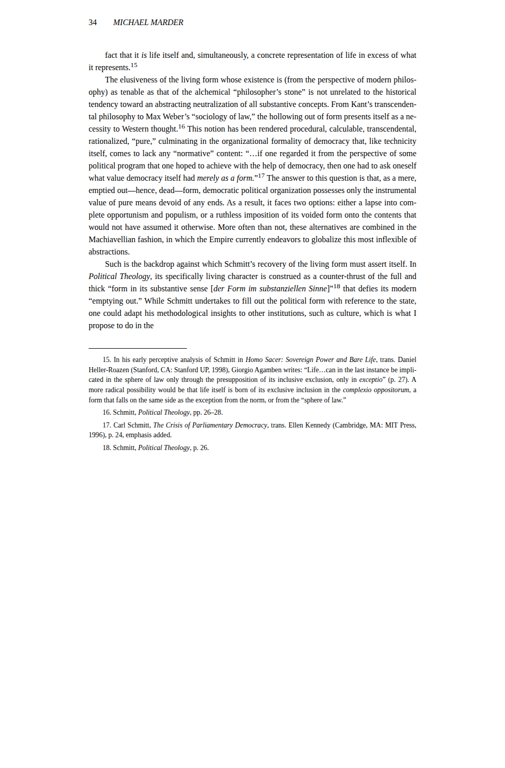34 MICHAEL MARDER
fact that it is life itself and, simultaneously, a concrete representation of life in excess of what it represents.15
The elusiveness of the living form whose existence is (from the perspective of modern philosophy) as tenable as that of the alchemical “philosopher’s stone” is not unrelated to the historical tendency toward an abstracting neutralization of all substantive concepts. From Kant’s transcendental philosophy to Max Weber’s “sociology of law,” the hollowing out of form presents itself as a necessity to Western thought.16 This notion has been rendered procedural, calculable, transcendental, rationalized, “pure,” culminating in the organizational formality of democracy that, like technicity itself, comes to lack any “normative” content: “…if one regarded it from the perspective of some political program that one hoped to achieve with the help of democracy, then one had to ask oneself what value democracy itself had merely as a form.”17 The answer to this question is that, as a mere, emptied out—hence, dead—form, democratic political organization possesses only the instrumental value of pure means devoid of any ends. As a result, it faces two options: either a lapse into complete opportunism and populism, or a ruthless imposition of its voided form onto the contents that would not have assumed it otherwise. More often than not, these alternatives are combined in the Machiavellian fashion, in which the Empire currently endeavors to globalize this most inflexible of abstractions.
Such is the backdrop against which Schmitt’s recovery of the living form must assert itself. In Political Theology, its specifically living character is construed as a counter-thrust of the full and thick “form in its substantive sense [der Form im substanziellen Sinne]”18 that defies its modern “emptying out.” While Schmitt undertakes to fill out the political form with reference to the state, one could adapt his methodological insights to other institutions, such as culture, which is what I propose to do in the
15. In his early perceptive analysis of Schmitt in Homo Sacer: Sovereign Power and Bare Life, trans. Daniel Heller-Roazen (Stanford, CA: Stanford UP, 1998), Giorgio Agamben writes: “Life…can in the last instance be implicated in the sphere of law only through the presupposition of its inclusive exclusion, only in exceptio” (p. 27). A more radical possibility would be that life itself is born of its exclusive inclusion in the complexio oppositorum, a form that falls on the same side as the exception from the norm, or from the “sphere of law.”
16. Schmitt, Political Theology, pp. 26–28.
17. Carl Schmitt, The Crisis of Parliamentary Democracy, trans. Ellen Kennedy (Cambridge, MA: MIT Press, 1996), p. 24, emphasis added.
18. Schmitt, Political Theology, p. 26.